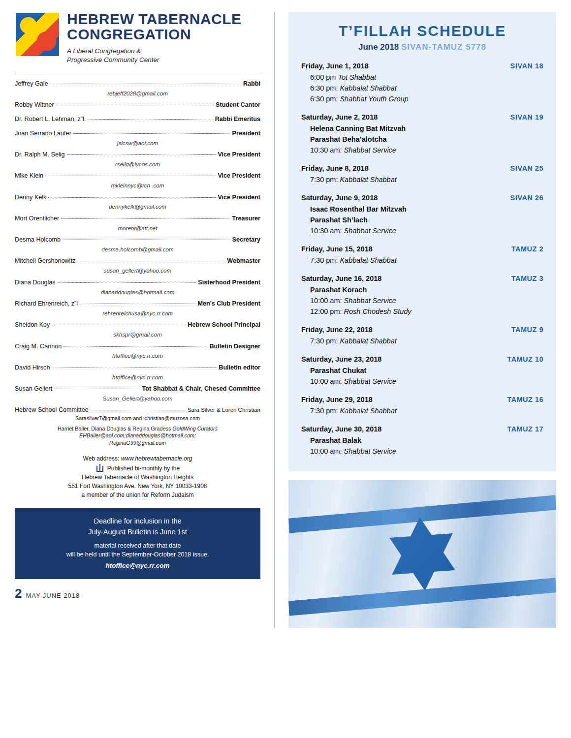Hebrew Tabernacle
Congregation
A Liberal Congregation &
Progressive Community Center
Jeffrey Gale Rabbi
rebjeff2028@gmail.com
Robby Wittner Student Cantor
Dr. Robert L. Lehman, z”l. Rabbi Emeritus
Joan Serrano Laufer President
jslcsw@aol.com
Dr. Ralph M. Selig Vice President
rselig@lycos.com
Mike Klein Vice President
mkleinnyc@rcn .com
Denny Kelk Vice President
dennykelk@gmail.com
Mort Orentlicher Treasurer
morent@att.net
Desma Holcomb Secretary
desma.holcomb@gmail.com
Mitchell Gershonowitz Webmaster
susan_gellert@yahoo.com
Diana Douglas Sisterhood President
dianaddouglas@hotmail.com
Richard Ehrenreich, z”l Men’s Club President
rehrenreichusa@nyc.rr.com
Sheldon Koy Hebrew School Principal
skhspr@gmail.com
Craig M. Cannon Bulletin Designer
htoffice@nyc.rr.com
David Hirsch Bulletin editor
htoffice@nyc.rr.com
Susan Gellert Tot Shabbat & Chair, Chesed Committee
Susan_Gellert@yahoo.com
Hebrew School Committee Sara Silver & Loren Christian
Sarasilver7@gmail.com and lchristian@muzosa.com Harriet Bailer, Diana Douglas & Regina Gradess GoldWing Curators EHBailer@aol.com;dianaddouglas@hotmail.com; ReginaG99@gmail.com
Web address: www.hebrewtabernacle.org
Published bi-monthly by the
Hebrew Tabernacle of Washington Heights
551 Fort Washington Ave. New York, NY 10033-1908
a member of the union for Reform Judaism
Deadline for inclusion in the
July-August Bulletin is June 1st
material received after that date
will be held until the September-October 2018 issue.
htoffice@nyc.rr.com
2 MAY-JUNE 2018
T’fillah Schedule
June 2018 SIVAN-TAMUZ 5778
Friday, June 1, 2018 SIVAN 18
6:00 pm Tot Shabbat
6:30 pm: Kabbalat Shabbat
6:30 pm: Shabbat Youth Group
Saturday, June 2, 2018 SIVAN 19
Helena Canning Bat Mitzvah
Parashat Beha’alotcha
10:30 am: Shabbat Service
Friday, June 8, 2018 SIVAN 25
7:30 pm: Kabbalat Shabbat
Saturday, June 9, 2018 SIVAN 26
Isaac Rosenthal Bar Mitzvah
Parashat Sh’lach
10:30 am: Shabbat Service
Friday, June 15, 2018 TAMUZ 2
7:30 pm: Kabbalat Shabbat
Saturday, June 16, 2018 TAMUZ 3
Parashat Korach
10:00 am: Shabbat Service
12:00 pm: Rosh Chodesh Study
Friday, June 22, 2018 TAMUZ 9
7:30 pm: Kabbalat Shabbat
Saturday, June 23, 2018 TAMUZ 10
Parashat Chukat
10:00 am: Shabbat Service
Friday, June 29, 2018 TAMUZ 16
7:30 pm: Kabbalat Shabbat
Saturday, June 30, 2018 TAMUZ 17
Parashat Balak
10:00 am: Shabbat Service